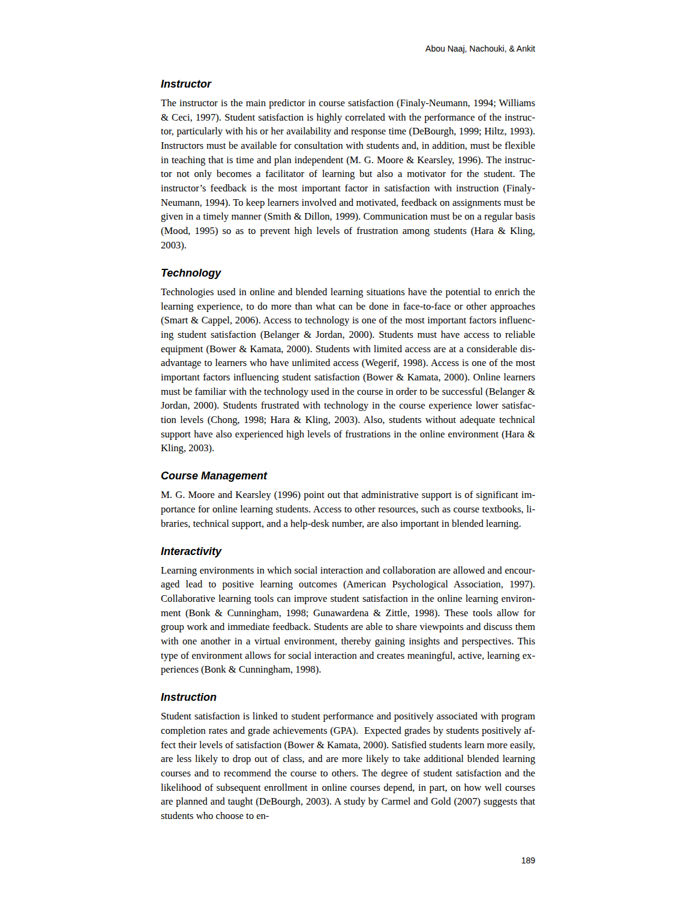Abou Naaj, Nachouki, & Ankit
Instructor
The instructor is the main predictor in course satisfaction (Finaly-Neumann, 1994; Williams & Ceci, 1997). Student satisfaction is highly correlated with the performance of the instructor, particularly with his or her availability and response time (DeBourgh, 1999; Hiltz, 1993). Instructors must be available for consultation with students and, in addition, must be flexible in teaching that is time and plan independent (M. G. Moore & Kearsley, 1996). The instructor not only becomes a facilitator of learning but also a motivator for the student. The instructor’s feedback is the most important factor in satisfaction with instruction (Finaly-Neumann, 1994). To keep learners involved and motivated, feedback on assignments must be given in a timely manner (Smith & Dillon, 1999). Communication must be on a regular basis (Mood, 1995) so as to prevent high levels of frustration among students (Hara & Kling, 2003).
Technology
Technologies used in online and blended learning situations have the potential to enrich the learning experience, to do more than what can be done in face-to-face or other approaches (Smart & Cappel, 2006). Access to technology is one of the most important factors influencing student satisfaction (Belanger & Jordan, 2000). Students must have access to reliable equipment (Bower & Kamata, 2000). Students with limited access are at a considerable disadvantage to learners who have unlimited access (Wegerif, 1998). Access is one of the most important factors influencing student satisfaction (Bower & Kamata, 2000). Online learners must be familiar with the technology used in the course in order to be successful (Belanger & Jordan, 2000). Students frustrated with technology in the course experience lower satisfaction levels (Chong, 1998; Hara & Kling, 2003). Also, students without adequate technical support have also experienced high levels of frustrations in the online environment (Hara & Kling, 2003).
Course Management
M. G. Moore and Kearsley (1996) point out that administrative support is of significant importance for online learning students. Access to other resources, such as course textbooks, libraries, technical support, and a help-desk number, are also important in blended learning.
Interactivity
Learning environments in which social interaction and collaboration are allowed and encouraged lead to positive learning outcomes (American Psychological Association, 1997). Collaborative learning tools can improve student satisfaction in the online learning environment (Bonk & Cunningham, 1998; Gunawardena & Zittle, 1998). These tools allow for group work and immediate feedback. Students are able to share viewpoints and discuss them with one another in a virtual environment, thereby gaining insights and perspectives. This type of environment allows for social interaction and creates meaningful, active, learning experiences (Bonk & Cunningham, 1998).
Instruction
Student satisfaction is linked to student performance and positively associated with program completion rates and grade achievements (GPA). Expected grades by students positively affect their levels of satisfaction (Bower & Kamata, 2000). Satisfied students learn more easily, are less likely to drop out of class, and are more likely to take additional blended learning courses and to recommend the course to others. The degree of student satisfaction and the likelihood of subsequent enrollment in online courses depend, in part, on how well courses are planned and taught (DeBourgh, 2003). A study by Carmel and Gold (2007) suggests that students who choose to en-
189